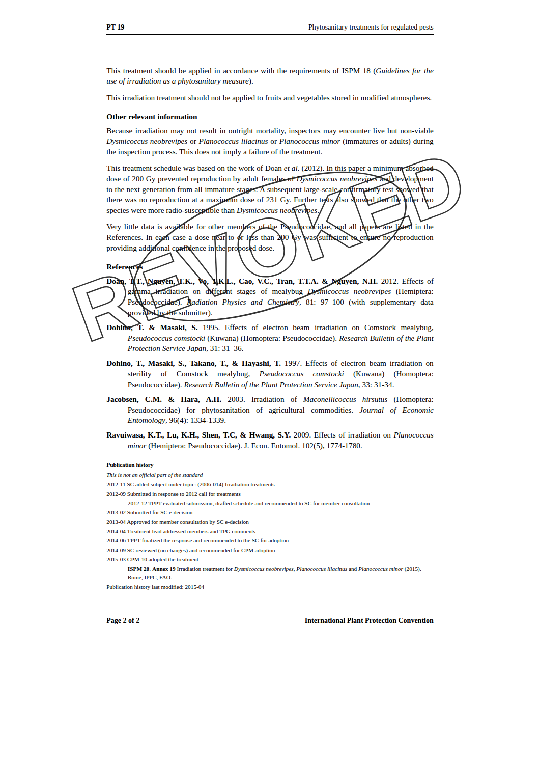PT 19 Phytosanitary treatments for regulated pests
REVOKED
This treatment should be applied in accordance with the requirements of ISPM 18 (Guidelines for the use of irradiation as a phytosanitary measure).
This irradiation treatment should not be applied to fruits and vegetables stored in modified atmospheres.
Other relevant information
Because irradiation may not result in outright mortality, inspectors may encounter live but non-viable Dysmicoccus neobrevipes or Planococcus lilacinus or Planococcus minor (immatures or adults) during the inspection process. This does not imply a failure of the treatment.
This treatment schedule was based on the work of Doan et al. (2012). In this paper a minimum absorbed dose of 200 Gy prevented reproduction by adult females of Dysmicoccus neobrevipes and development to the next generation from all immature stages. A subsequent large-scale confirmatory test showed that there was no reproduction at a maximum dose of 231 Gy. Further tests also showed that the other two species were more radio-susceptible than Dysmicoccus neobrevipes.
Very little data is available for other members of the Pseudococcidae, and all papers are listed in the References. In each case a dose near to or less than 200 Gy was sufficient to ensure no reproduction providing additional confidence in the proposed dose.
References
Doan, T.T., Nguyen, T.K., Vo, T.K.L., Cao, V.C., Tran, T.T.A. & Nguyen, N.H. 2012. Effects of gamma irradiation on different stages of mealybug Dysmicoccus neobrevipes (Hemiptera: Pseudococcidae). Radiation Physics and Chemistry, 81: 97–100 (with supplementary data provided by the submitter).
Dohino, T. & Masaki, S. 1995. Effects of electron beam irradiation on Comstock mealybug, Pseudococcus comstocki (Kuwana) (Homoptera: Pseudococcidae). Research Bulletin of the Plant Protection Service Japan, 31: 31–36.
Dohino, T., Masaki, S., Takano, T., & Hayashi, T. 1997. Effects of electron beam irradiation on sterility of Comstock mealybug, Pseudococcus comstocki (Kuwana) (Homoptera: Pseudococcidae). Research Bulletin of the Plant Protection Service Japan, 33: 31-34.
Jacobsen, C.M. & Hara, A.H. 2003. Irradiation of Maconellicoccus hirsutus (Homoptera: Pseudococcidae) for phytosanitation of agricultural commodities. Journal of Economic Entomology, 96(4): 1334-1339.
Ravuiwasa, K.T., Lu, K.H., Shen, T.C, & Hwang, S.Y. 2009. Effects of irradiation on Planococcus minor (Hemiptera: Pseudococcidae). J. Econ. Entomol. 102(5), 1774-1780.
Publication history
This is not an official part of the standard
2012-11 SC added subject under topic: (2006-014) Irradiation treatments
2012-09 Submitted in response to 2012 call for treatments
2012-12 TPPT evaluated submission, drafted schedule and recommended to SC for member consultation
2013-02 Submitted for SC e-decision
2013-04 Approved for member consultation by SC e-decision
2014-04 Treatment lead addressed members and TPG comments
2014-06 TPPT finalized the response and recommended to the SC for adoption
2014-09 SC reviewed (no changes) and recommended for CPM adoption
2015-03 CPM-10 adopted the treatment
ISPM 28. Annex 19 Irradiation treatment for Dysmicoccus neobrevipes, Planococcus lilacinus and Planococcus minor (2015). Rome, IPPC, FAO.
Publication history last modified: 2015-04
Page 2 of 2 International Plant Protection Convention